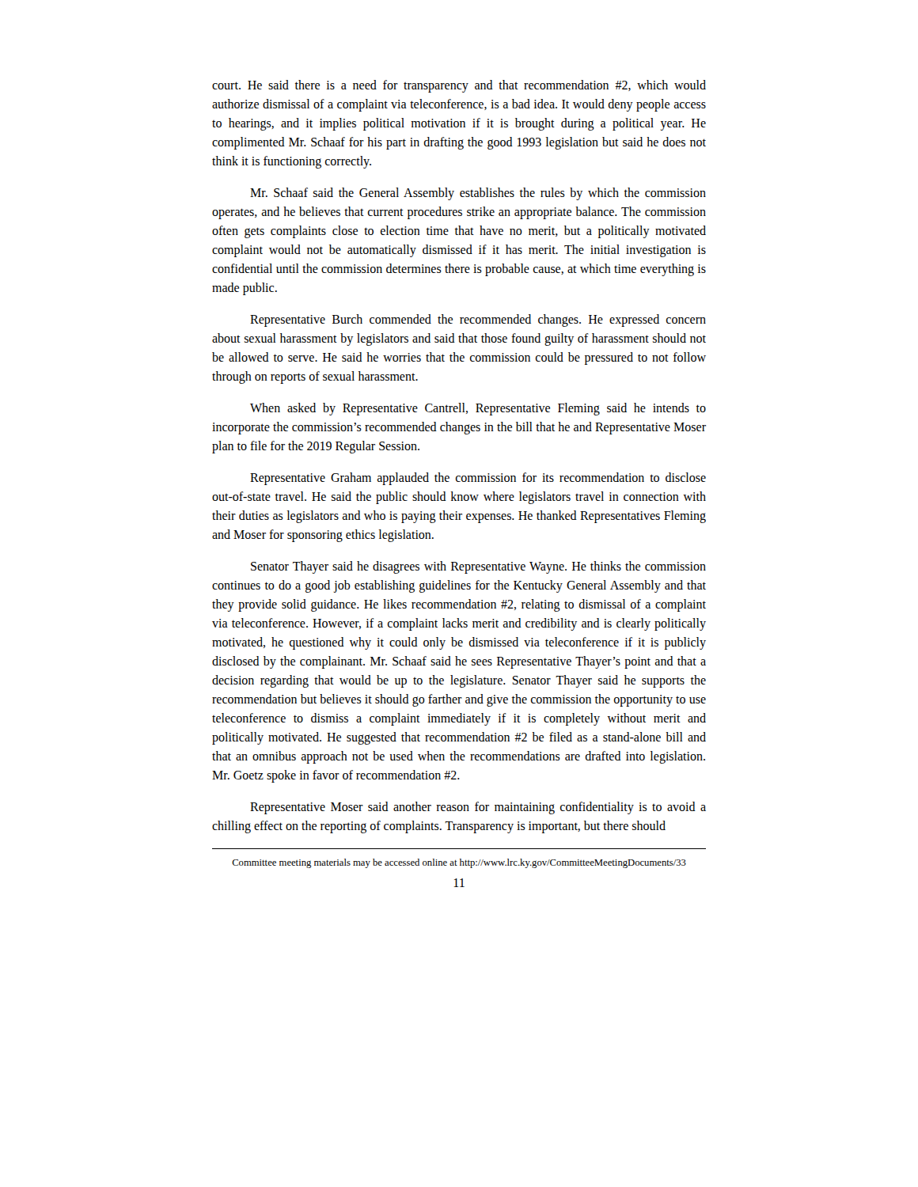court. He said there is a need for transparency and that recommendation #2, which would authorize dismissal of a complaint via teleconference, is a bad idea. It would deny people access to hearings, and it implies political motivation if it is brought during a political year. He complimented Mr. Schaaf for his part in drafting the good 1993 legislation but said he does not think it is functioning correctly.
Mr. Schaaf said the General Assembly establishes the rules by which the commission operates, and he believes that current procedures strike an appropriate balance. The commission often gets complaints close to election time that have no merit, but a politically motivated complaint would not be automatically dismissed if it has merit. The initial investigation is confidential until the commission determines there is probable cause, at which time everything is made public.
Representative Burch commended the recommended changes. He expressed concern about sexual harassment by legislators and said that those found guilty of harassment should not be allowed to serve. He said he worries that the commission could be pressured to not follow through on reports of sexual harassment.
When asked by Representative Cantrell, Representative Fleming said he intends to incorporate the commission’s recommended changes in the bill that he and Representative Moser plan to file for the 2019 Regular Session.
Representative Graham applauded the commission for its recommendation to disclose out-of-state travel. He said the public should know where legislators travel in connection with their duties as legislators and who is paying their expenses. He thanked Representatives Fleming and Moser for sponsoring ethics legislation.
Senator Thayer said he disagrees with Representative Wayne. He thinks the commission continues to do a good job establishing guidelines for the Kentucky General Assembly and that they provide solid guidance. He likes recommendation #2, relating to dismissal of a complaint via teleconference. However, if a complaint lacks merit and credibility and is clearly politically motivated, he questioned why it could only be dismissed via teleconference if it is publicly disclosed by the complainant. Mr. Schaaf said he sees Representative Thayer’s point and that a decision regarding that would be up to the legislature. Senator Thayer said he supports the recommendation but believes it should go farther and give the commission the opportunity to use teleconference to dismiss a complaint immediately if it is completely without merit and politically motivated. He suggested that recommendation #2 be filed as a stand-alone bill and that an omnibus approach not be used when the recommendations are drafted into legislation. Mr. Goetz spoke in favor of recommendation #2.
Representative Moser said another reason for maintaining confidentiality is to avoid a chilling effect on the reporting of complaints. Transparency is important, but there should
Committee meeting materials may be accessed online at http://www.lrc.ky.gov/CommitteeMeetingDocuments/33
11